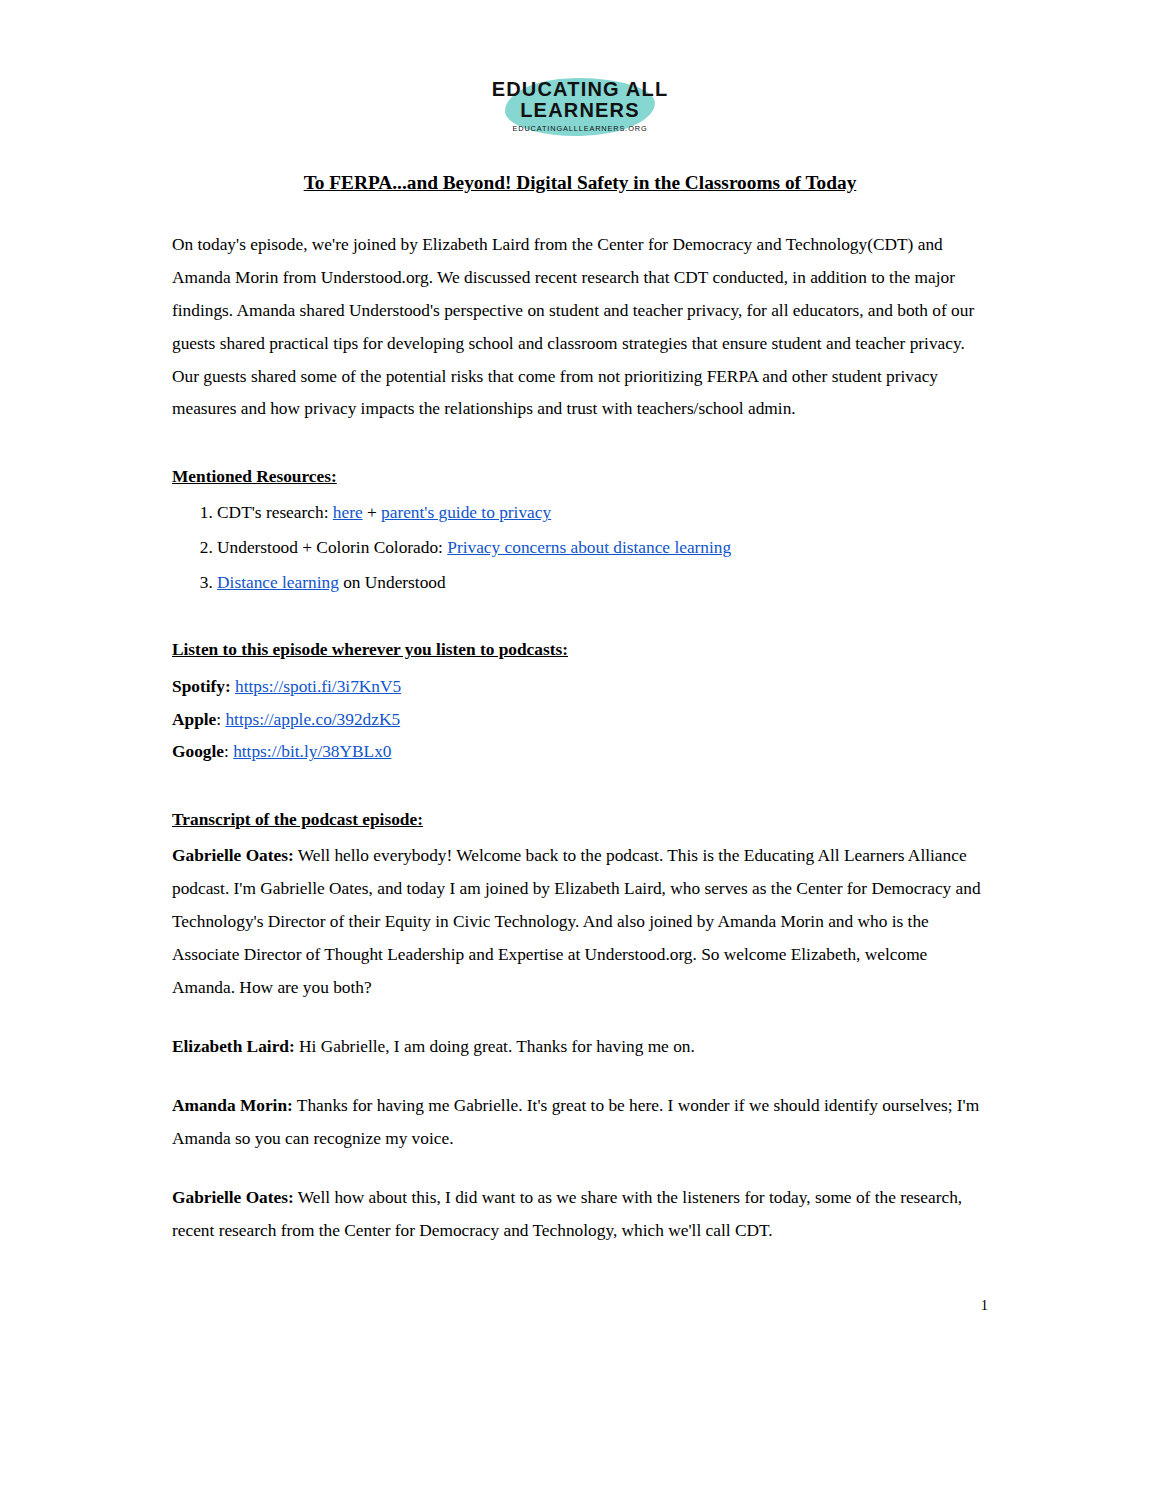EDUCATING ALL
LEARNERS
EDUCATINGALLLEARNERS.ORG
To FERPA...and Beyond! Digital Safety in the Classrooms of Today
On today's episode, we're joined by Elizabeth Laird from the Center for Democracy and Technology(CDT) and Amanda Morin from Understood.org. We discussed recent research that CDT conducted, in addition to the major findings. Amanda shared Understood's perspective on student and teacher privacy, for all educators, and both of our guests shared practical tips for developing school and classroom strategies that ensure student and teacher privacy. Our guests shared some of the potential risks that come from not prioritizing FERPA and other student privacy measures and how privacy impacts the relationships and trust with teachers/school admin.
Mentioned Resources:
CDT's research: here + parent's guide to privacy
Understood + Colorin Colorado: Privacy concerns about distance learning
Distance learning on Understood
Listen to this episode wherever you listen to podcasts:
Spotify: https://spoti.fi/3i7KnV5
Apple: https://apple.co/392dzK5
Google: https://bit.ly/38YBLx0
Transcript of the podcast episode:
Gabrielle Oates: Well hello everybody! Welcome back to the podcast. This is the Educating All Learners Alliance podcast. I'm Gabrielle Oates, and today I am joined by Elizabeth Laird, who serves as the Center for Democracy and Technology's Director of their Equity in Civic Technology. And also joined by Amanda Morin and who is the Associate Director of Thought Leadership and Expertise at Understood.org. So welcome Elizabeth, welcome Amanda. How are you both?
Elizabeth Laird: Hi Gabrielle, I am doing great. Thanks for having me on.
Amanda Morin: Thanks for having me Gabrielle. It's great to be here. I wonder if we should identify ourselves; I'm Amanda so you can recognize my voice.
Gabrielle Oates: Well how about this, I did want to as we share with the listeners for today, some of the research, recent research from the Center for Democracy and Technology, which we'll call CDT.
1